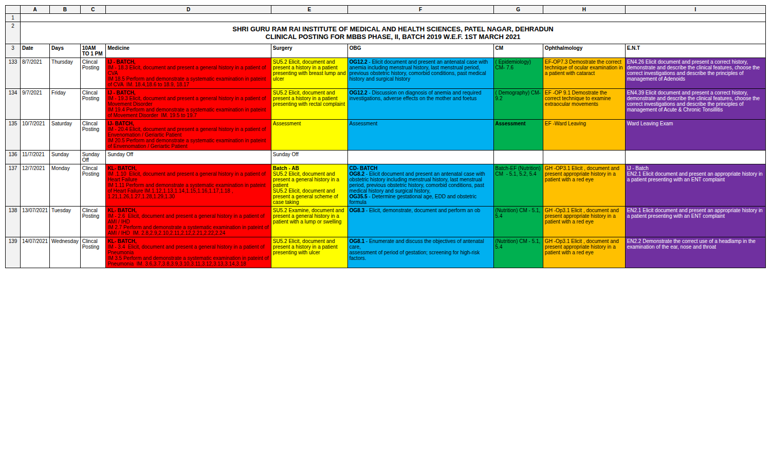| | A | B | C | D | E | F | G | H | I |
| --- | --- | --- | --- | --- | --- | --- | --- | --- | --- |
| 1 | |
| 2 | SHRI GURU RAM RAI INSTITUTE OF MEDICAL AND HEALTH SCIENCES, PATEL NAGAR, DEHRADUN CLINICAL POSTING FOR MBBS PHASE, II, BATCH 2019 W.E.F. 1ST MARCH 2021 |
| 3 | Date | Days | 10AM TO 1 PM | Medicine | Surgery | OBG | CM | Ophthalmology | E.N.T |
| 133 | 8/7/2021 | Thursday | Clincal Posting | IJ - BATCH, IM - 18.3 Elicit, document and present a general history in a patient of CVA IM 18.5 Perform and demonstrate a systematic examination in pateint of CVA IM. 18.4,18.6 to 18.9, 18.17 | SU5.2 Elicit, document and present a history in a patient presenting with breast lump and ulcer | OG12.2 - Elicit document and present an antenatal case with anemia including menstrual history, last menstrual period, previous obstetric history, comorbid conditions, past medical history and surgical history | ( Epidemiology) CM- 7.6 | EF-OP7.3 Demostrate the correct technique of ocular examination in a patient with cataract | EN4.26 Elicit document and present a correct history, demonstrate and describe the clinical features, choose the correct investigations and describe the principles of management of Adenoids |
| 134 | 9/7/2021 | Friday | Clincal Posting | IJ - BATCH, IM - 19.3 Elicit, document and present a general history in a patient of Movement Disorder IM 19.4 Perform and demonstrate a systematic examination in pateint of Movement Disorder IM. 19.5 to 19.7 | SU5.2 Elicit, document and present a history in a patient presenting with rectal complaint | OG12.2 - Discussion on diagnosis of anemia and required investigations, adverse effects on the mother and foetus | ( Demography) CM- 9.2 | EF -OP 9.1 Demostrate the correct technique to examine extraocular movements | EN4.39 Elicit document and present a correct history, demonstrate and describe the clinical features, choose the correct investigations and describe the principles of management of Acute & Chronic Tonsillitis |
| 135 | 10/7/2021 | Saturday | Clincal Posting | IJ- BATCH, IM - 20.4 Elicit, document and present a general history in a patient of Envenomation / Geriartic Patient IM 20.5 Perform and demonstrate a systematic examination in pateint of Envenomation / Geriartic Patient | Assessment | Assessment | Assessment | EF -Ward Leaving | Ward Leaving Exam |
| 136 | 11/7/2021 | Sunday | Sunday Off | Sunday Off | Sunday Off | | | | |
| 137 | 12/7/2021 | Monday | Clincal Posting | KL- BATCH, IM .1.10 Elicit, document and present a general history in a patient of Heart Failure IM 1.11 Perform and demonstrate a systematic examination in pateint of Heart Failure IM.1.12,1.13,1.14,1.15,1.16,1.17,1.18 , 1.21,1.26,1.27,1.28,1.29,1.30 | Batch - AB SU5.2 Elicit, document and present a general history in a patient SU5.2 Elicit, document and present a general scheme of case taking | CD- BATCH OG8.2 - Elicit document and present an antenatal case with obstetric history including menstrual history, last menstrual period, previous obstetric history, comorbid conditions, past medical history and surgical history, OG35.5 - Determine gestational age, EDD and obstetric formula | Batch-EF (Nutrition) CM - 5.1, 5.2, 5.4 | GH -OP3.1 Elicit , document and present appropriate history in a patient with a red eye | IJ - Batch EN2.1 Elicit document and present an appropriate history in a patient presenting with an ENT complaint |
| 138 | 13/07/2021 | Tuesday | Clincal Posting | KL- BATCH, IM - 2.6 Elicit, document and present a general history in a patient of AMI / IHD IM 2.7 Perform and demonstrate a systematic examination in pateint of AMI / IHD IM. 2.8,2.9,2.10,2.11,2.12,2.21,2.22,2.24 | SU5.2 Examine, document and present a general history in a patient with a lump or swelling | OG8.3 - Elicit, demonstrate, document and perform an ob | (Nutrition) CM - 5.1, 5.4 | GH -Op3.1 Elicit , document and present appropriate history in a patient with a red eye | EN2.1 Elicit document and present an appropriate history in a patient presenting with an ENT complaint |
| 139 | 14/07/2021 | Wednesday | Clincal Posting | KL- BATCH, IM - 3.4 Elicit, document and present a general history in a patient of Pneumonia IM 3.5 Perform and demonstrate a systematic examination in pateint of Pneumonia IM. 3.6,3.7,3.8,3.9,3.10,3.11,3.12,3.13,3.14,3.18 | SU5.2 Elicit, document and present a history in a patient presenting with ulcer | OG8.1 - Enumerate and discuss the objectives of antenatal care, assessment of period of gestation; screening for high-risk factors. | (Nutrition) CM - 5.1, 5.4 | GH -Op3.1 Elicit , document and present appropriate history in a patient with a red eye | EN2.2 Demonstrate the correct use of a headlamp in the examination of the ear, nose and throat |